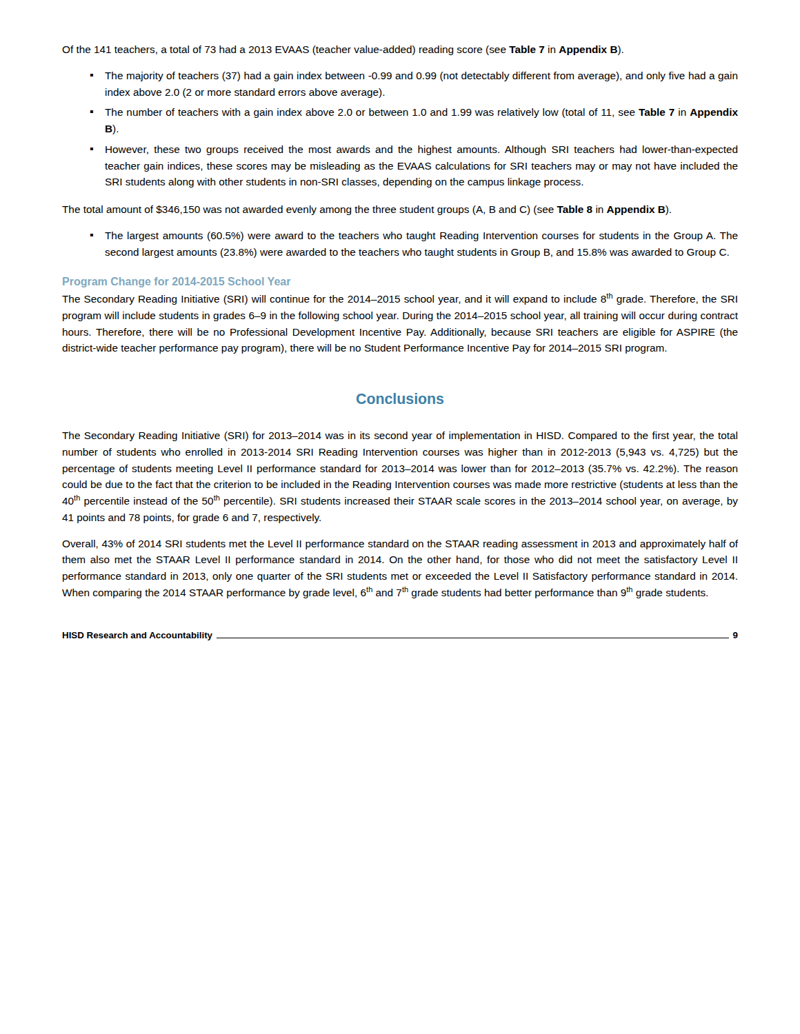Of the 141 teachers, a total of 73 had a 2013 EVAAS (teacher value-added) reading score (see Table 7 in Appendix B).
The majority of teachers (37) had a gain index between -0.99 and 0.99 (not detectably different from average), and only five had a gain index above 2.0 (2 or more standard errors above average).
The number of teachers with a gain index above 2.0 or between 1.0 and 1.99 was relatively low (total of 11, see Table 7 in Appendix B).
However, these two groups received the most awards and the highest amounts. Although SRI teachers had lower-than-expected teacher gain indices, these scores may be misleading as the EVAAS calculations for SRI teachers may or may not have included the SRI students along with other students in non-SRI classes, depending on the campus linkage process.
The total amount of $346,150 was not awarded evenly among the three student groups (A, B and C) (see Table 8 in Appendix B).
The largest amounts (60.5%) were award to the teachers who taught Reading Intervention courses for students in the Group A. The second largest amounts (23.8%) were awarded to the teachers who taught students in Group B, and 15.8% was awarded to Group C.
Program Change for 2014-2015 School Year
The Secondary Reading Initiative (SRI) will continue for the 2014–2015 school year, and it will expand to include 8th grade. Therefore, the SRI program will include students in grades 6–9 in the following school year. During the 2014–2015 school year, all training will occur during contract hours. Therefore, there will be no Professional Development Incentive Pay. Additionally, because SRI teachers are eligible for ASPIRE (the district-wide teacher performance pay program), there will be no Student Performance Incentive Pay for 2014–2015 SRI program.
Conclusions
The Secondary Reading Initiative (SRI) for 2013–2014 was in its second year of implementation in HISD. Compared to the first year, the total number of students who enrolled in 2013-2014 SRI Reading Intervention courses was higher than in 2012-2013 (5,943 vs. 4,725) but the percentage of students meeting Level II performance standard for 2013–2014 was lower than for 2012–2013 (35.7% vs. 42.2%). The reason could be due to the fact that the criterion to be included in the Reading Intervention courses was made more restrictive (students at less than the 40th percentile instead of the 50th percentile). SRI students increased their STAAR scale scores in the 2013–2014 school year, on average, by 41 points and 78 points, for grade 6 and 7, respectively.
Overall, 43% of 2014 SRI students met the Level II performance standard on the STAAR reading assessment in 2013 and approximately half of them also met the STAAR Level II performance standard in 2014. On the other hand, for those who did not meet the satisfactory Level II performance standard in 2013, only one quarter of the SRI students met or exceeded the Level II Satisfactory performance standard in 2014. When comparing the 2014 STAAR performance by grade level, 6th and 7th grade students had better performance than 9th grade students.
HISD Research and Accountability 9